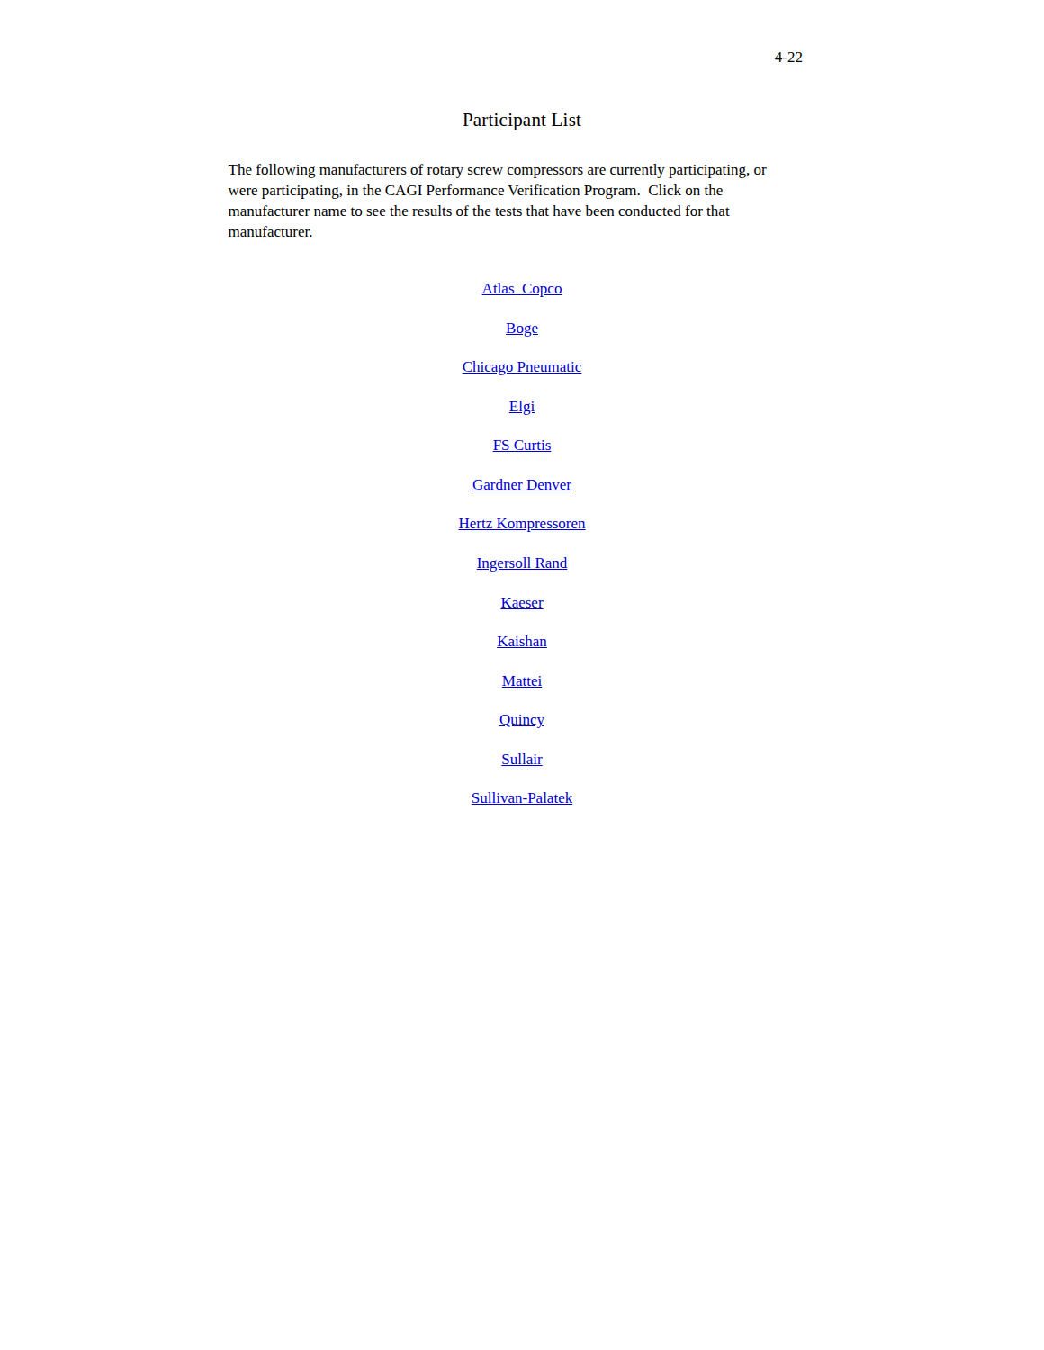4-22
Participant List
The following manufacturers of rotary screw compressors are currently participating, or were participating, in the CAGI Performance Verification Program. Click on the manufacturer name to see the results of the tests that have been conducted for that manufacturer.
Atlas Copco
Boge
Chicago Pneumatic
Elgi
FS Curtis
Gardner Denver
Hertz Kompressoren
Ingersoll Rand
Kaeser
Kaishan
Mattei
Quincy
Sullair
Sullivan-Palatek